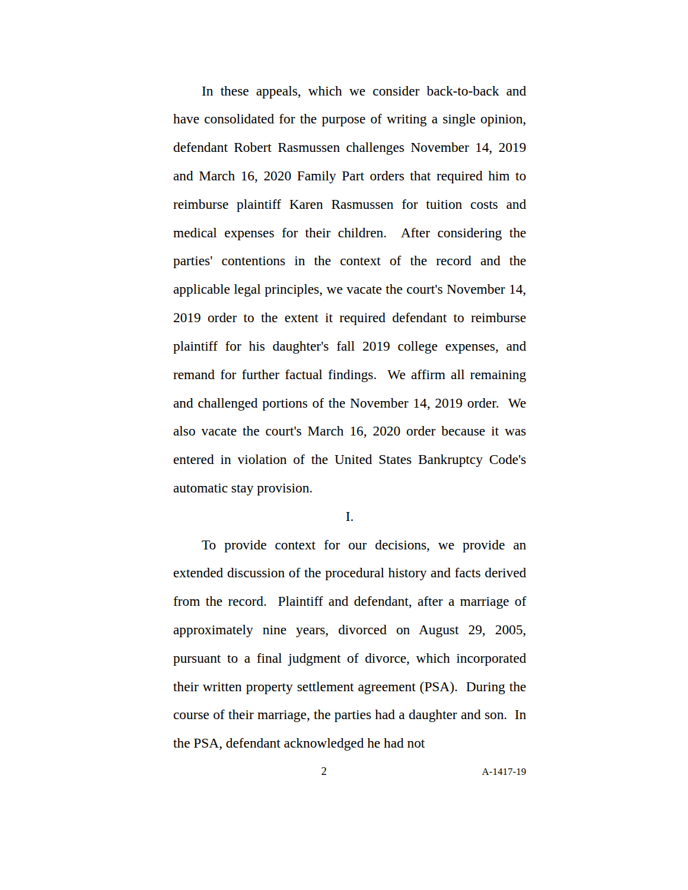In these appeals, which we consider back-to-back and have consolidated for the purpose of writing a single opinion, defendant Robert Rasmussen challenges November 14, 2019 and March 16, 2020 Family Part orders that required him to reimburse plaintiff Karen Rasmussen for tuition costs and medical expenses for their children. After considering the parties' contentions in the context of the record and the applicable legal principles, we vacate the court's November 14, 2019 order to the extent it required defendant to reimburse plaintiff for his daughter's fall 2019 college expenses, and remand for further factual findings. We affirm all remaining and challenged portions of the November 14, 2019 order. We also vacate the court's March 16, 2020 order because it was entered in violation of the United States Bankruptcy Code's automatic stay provision.
I.
To provide context for our decisions, we provide an extended discussion of the procedural history and facts derived from the record. Plaintiff and defendant, after a marriage of approximately nine years, divorced on August 29, 2005, pursuant to a final judgment of divorce, which incorporated their written property settlement agreement (PSA). During the course of their marriage, the parties had a daughter and son. In the PSA, defendant acknowledged he had not
2 A-1417-19